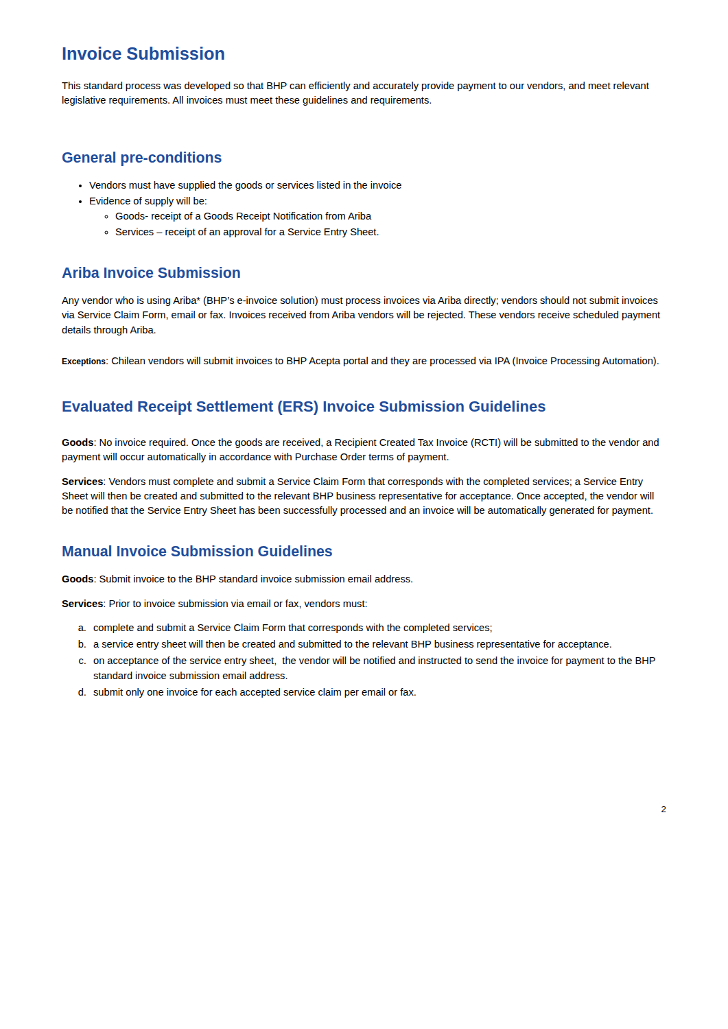Invoice Submission
This standard process was developed so that BHP can efficiently and accurately provide payment to our vendors, and meet relevant legislative requirements. All invoices must meet these guidelines and requirements.
General pre-conditions
Vendors must have supplied the goods or services listed in the invoice
Evidence of supply will be:
Goods- receipt of a Goods Receipt Notification from Ariba
Services – receipt of an approval for a Service Entry Sheet.
Ariba Invoice Submission
Any vendor who is using Ariba* (BHP’s e-invoice solution) must process invoices via Ariba directly; vendors should not submit invoices via Service Claim Form, email or fax. Invoices received from Ariba vendors will be rejected. These vendors receive scheduled payment details through Ariba.
Exceptions: Chilean vendors will submit invoices to BHP Acepta portal and they are processed via IPA (Invoice Processing Automation).
Evaluated Receipt Settlement (ERS) Invoice Submission Guidelines
Goods: No invoice required. Once the goods are received, a Recipient Created Tax Invoice (RCTI) will be submitted to the vendor and payment will occur automatically in accordance with Purchase Order terms of payment.
Services: Vendors must complete and submit a Service Claim Form that corresponds with the completed services; a Service Entry Sheet will then be created and submitted to the relevant BHP business representative for acceptance. Once accepted, the vendor will be notified that the Service Entry Sheet has been successfully processed and an invoice will be automatically generated for payment.
Manual Invoice Submission Guidelines
Goods: Submit invoice to the BHP standard invoice submission email address.
Services: Prior to invoice submission via email or fax, vendors must:
complete and submit a Service Claim Form that corresponds with the completed services;
a service entry sheet will then be created and submitted to the relevant BHP business representative for acceptance.
on acceptance of the service entry sheet, the vendor will be notified and instructed to send the invoice for payment to the BHP standard invoice submission email address.
submit only one invoice for each accepted service claim per email or fax.
2